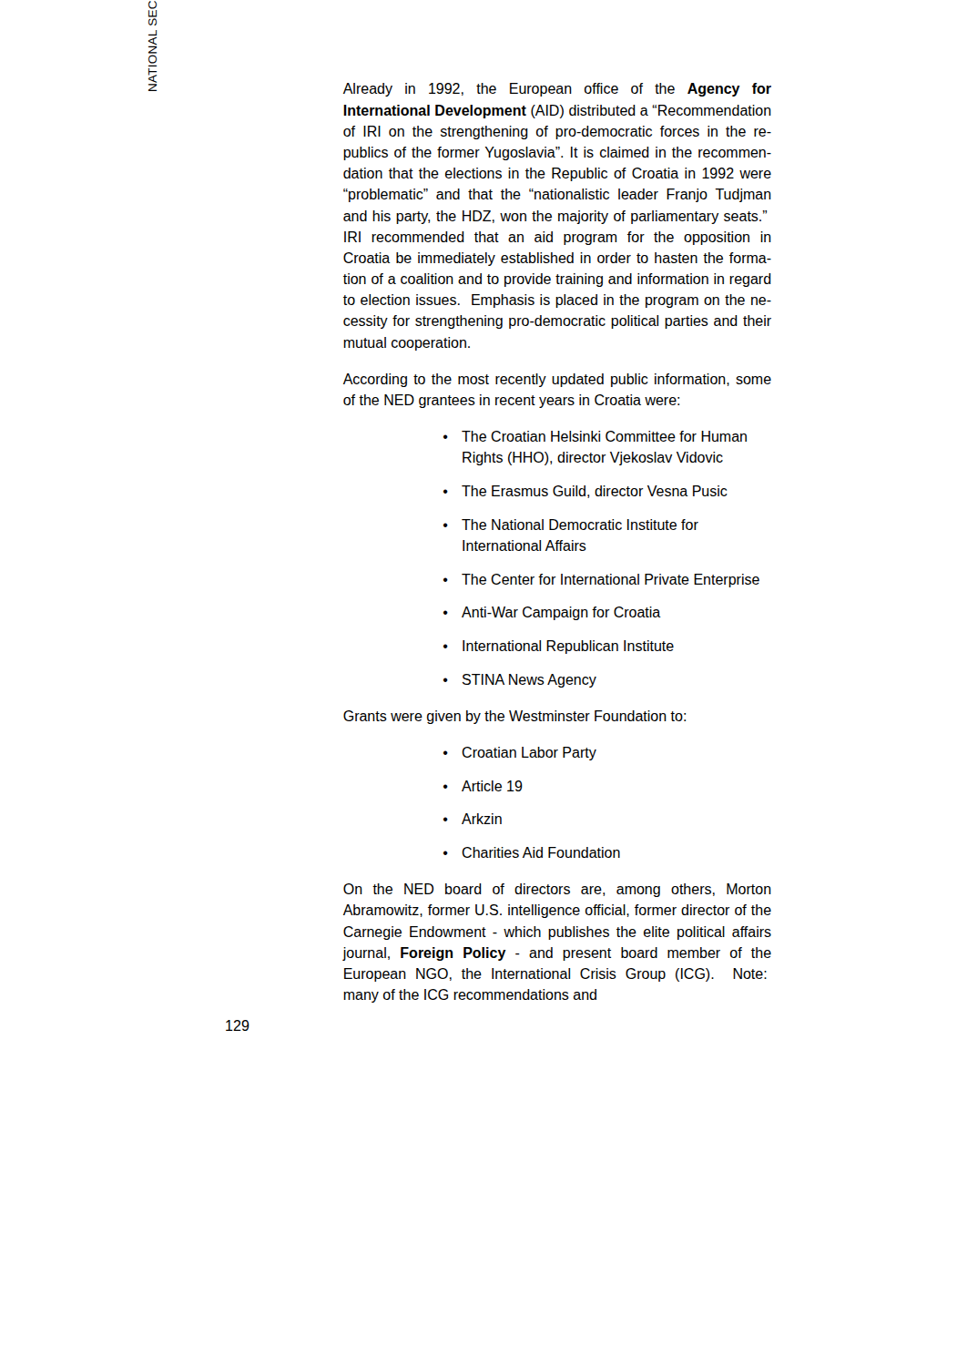NATIONAL SECURITY AND THE FUTURE 1-2 (21) 2020
Already in 1992, the European office of the Agency for International Development (AID) distributed a “Recommendation of IRI on the strengthening of pro-democratic forces in the republics of the former Yugoslavia”. It is claimed in the recommendation that the elections in the Republic of Croatia in 1992 were “problematic” and that the “nationalistic leader Franjo Tudjman and his party, the HDZ, won the majority of parliamentary seats.” IRI recommended that an aid program for the opposition in Croatia be immediately established in order to hasten the formation of a coalition and to provide training and information in regard to election issues. Emphasis is placed in the program on the necessity for strengthening pro-democratic political parties and their mutual cooperation.
According to the most recently updated public information, some of the NED grantees in recent years in Croatia were:
The Croatian Helsinki Committee for Human Rights (HHO), director Vjekoslav Vidovic
The Erasmus Guild, director Vesna Pusic
The National Democratic Institute for International Affairs
The Center for International Private Enterprise
Anti-War Campaign for Croatia
International Republican Institute
STINA News Agency
Grants were given by the Westminster Foundation to:
Croatian Labor Party
Article 19
Arkzin
Charities Aid Foundation
On the NED board of directors are, among others, Morton Abramowitz, former U.S. intelligence official, former director of the Carnegie Endowment - which publishes the elite political affairs journal, Foreign Policy - and present board member of the European NGO, the International Crisis Group (ICG). Note: many of the ICG recommendations and
129